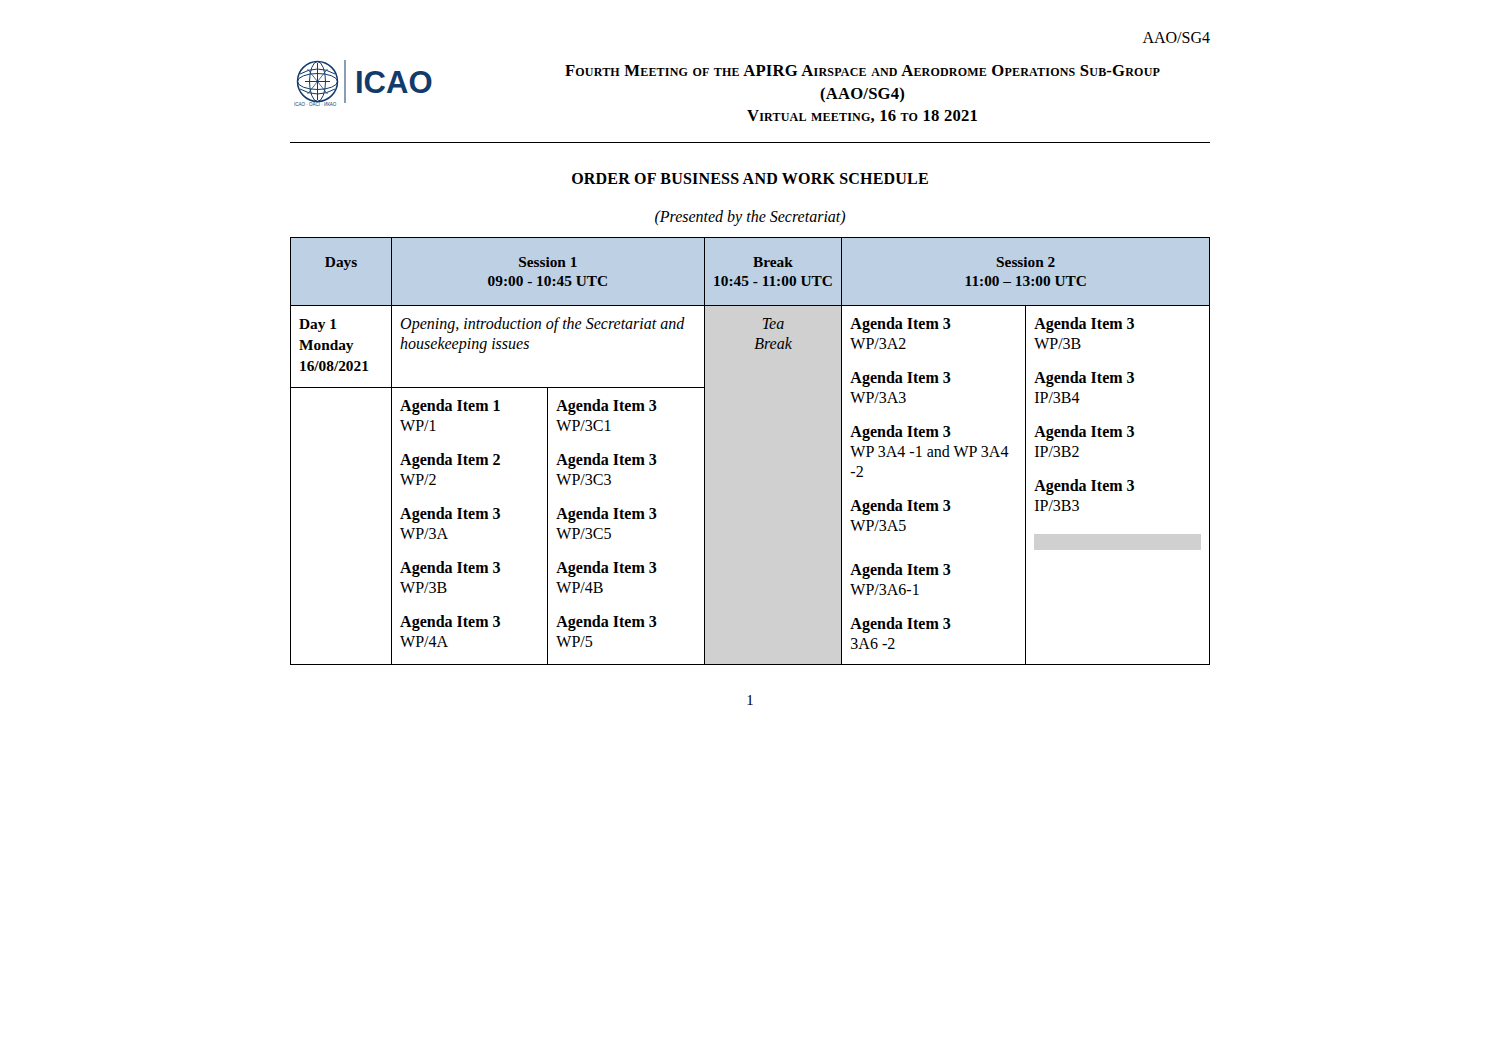AAO/SG4
Fourth Meeting of the APIRG Airspace and Aerodrome Operations Sub-Group
(AAO/SG4)
Virtual meeting, 16 to 18 2021
ORDER OF BUSINESS AND WORK SCHEDULE
(Presented by the Secretariat)
| Days | Session 1 09:00 - 10:45 UTC | Break 10:45 - 11:00 UTC | Session 2 11:00 – 13:00 UTC |
| --- | --- | --- | --- |
| Day 1 Monday 16/08/2021 | Opening, introduction of the Secretariat and housekeeping issues | Tea Break | Agenda Item 3 WP/3A2 Agenda Item 3 WP/3A3 Agenda Item 3 WP 3A4 -1 and WP 3A4 -2 Agenda Item 3 WP/3A5 Agenda Item 3 WP/3A6-1 Agenda Item 3 3A6 -2 | Agenda Item 3 WP/3B Agenda Item 3 IP/3B4 Agenda Item 3 IP/3B2 Agenda Item 3 IP/3B3 |
| | Agenda Item 1 WP/1 Agenda Item 2 WP/2 Agenda Item 3 WP/3A Agenda Item 3 WP/3B Agenda Item 3 WP/4A | Agenda Item 3 WP/3C1 Agenda Item 3 WP/3C3 Agenda Item 3 WP/3C5 Agenda Item 3 WP/4B Agenda Item 3 WP/5 |
1